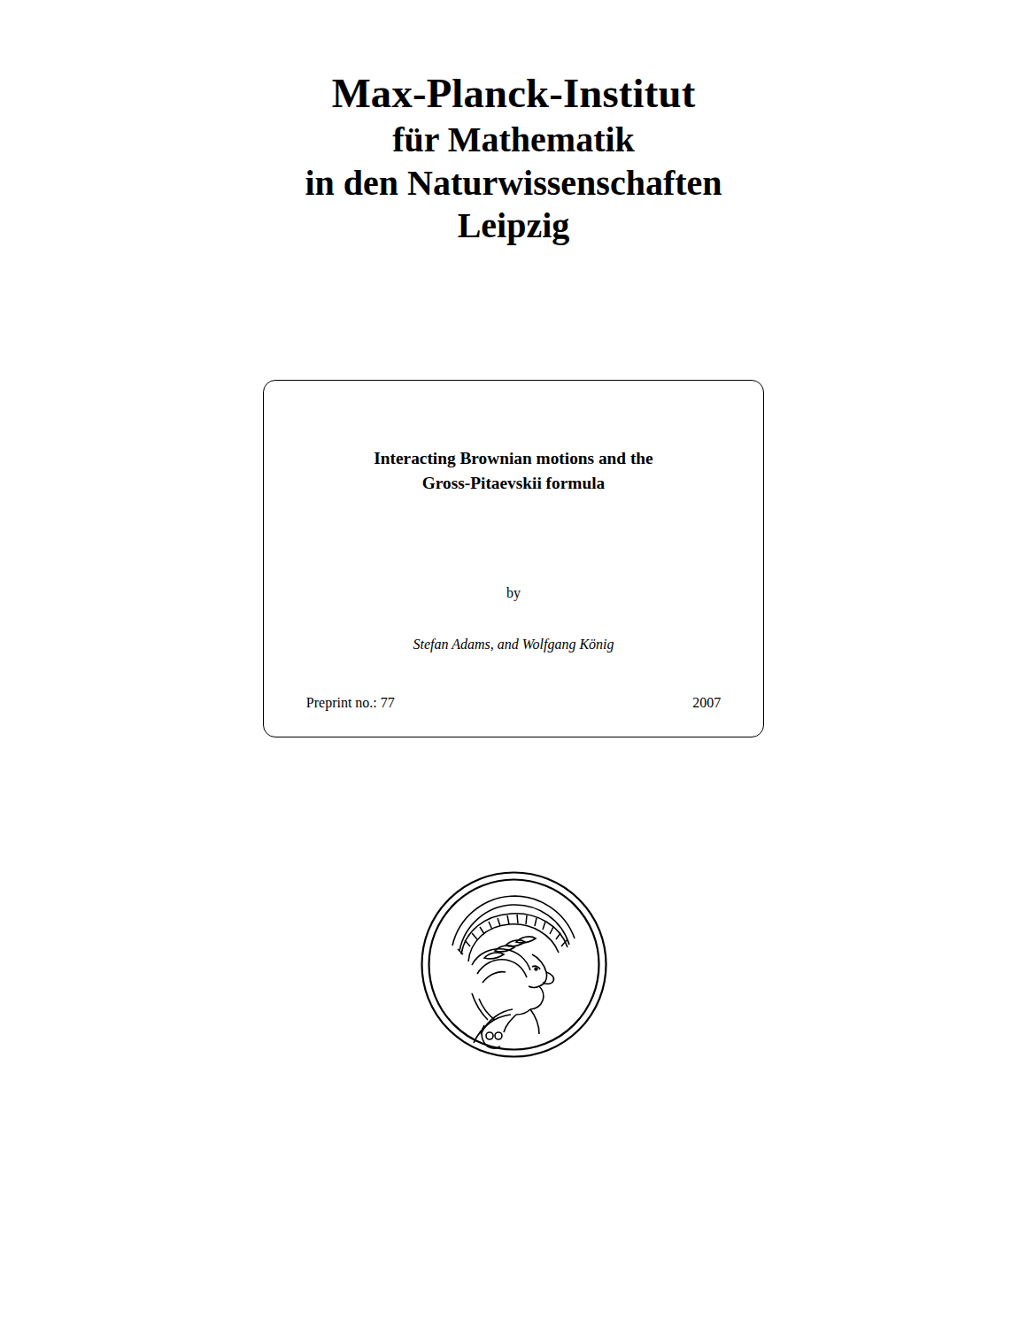Max-Planck-Institut
für Mathematik
in den Naturwissenschaften
Leipzig
Interacting Brownian motions and the
Gross-Pitaevskii formula
by
Stefan Adams, and Wolfgang König
Preprint no.: 77 2007